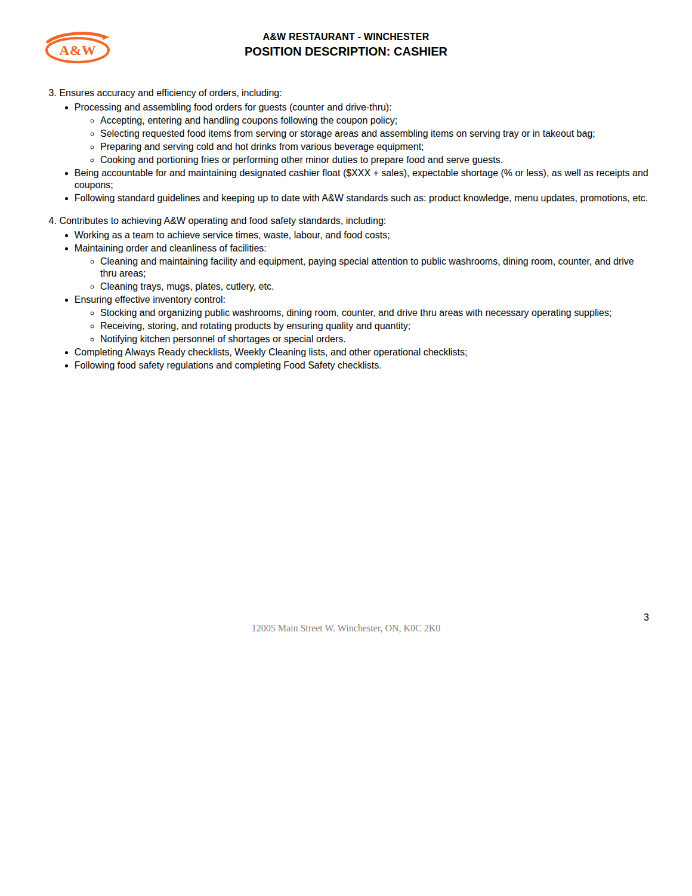A&W
A&W RESTAURANT - WINCHESTER
POSITION DESCRIPTION: CASHIER
3. Ensures accuracy and efficiency of orders, including:
Processing and assembling food orders for guests (counter and drive-thru):
Accepting, entering and handling coupons following the coupon policy;
Selecting requested food items from serving or storage areas and assembling items on serving tray or in takeout bag;
Preparing and serving cold and hot drinks from various beverage equipment;
Cooking and portioning fries or performing other minor duties to prepare food and serve guests.
Being accountable for and maintaining designated cashier float ($XXX + sales), expectable shortage (% or less), as well as receipts and coupons;
Following standard guidelines and keeping up to date with A&W standards such as: product knowledge, menu updates, promotions, etc.
4. Contributes to achieving A&W operating and food safety standards, including:
Working as a team to achieve service times, waste, labour, and food costs;
Maintaining order and cleanliness of facilities:
Cleaning and maintaining facility and equipment, paying special attention to public washrooms, dining room, counter, and drive thru areas;
Cleaning trays, mugs, plates, cutlery, etc.
Ensuring effective inventory control:
Stocking and organizing public washrooms, dining room, counter, and drive thru areas with necessary operating supplies;
Receiving, storing, and rotating products by ensuring quality and quantity;
Notifying kitchen personnel of shortages or special orders.
Completing Always Ready checklists, Weekly Cleaning lists, and other operational checklists;
Following food safety regulations and completing Food Safety checklists.
3 12005 Main Street W. Winchester, ON, K0C 2K0